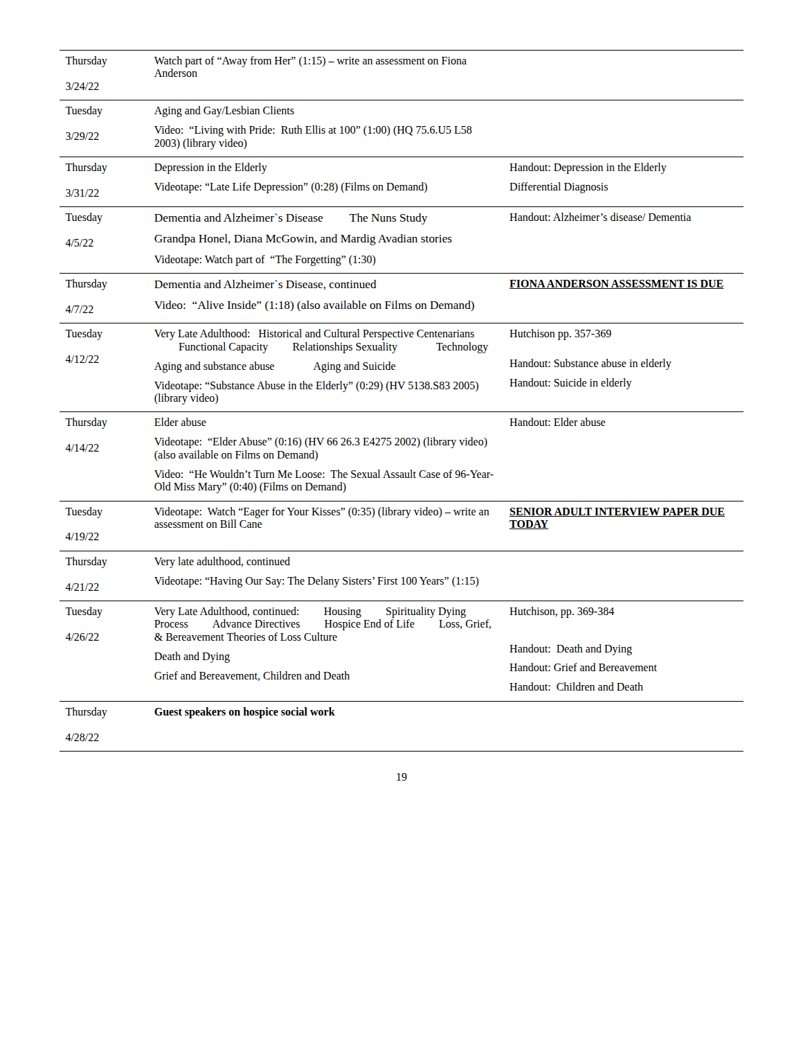| Thursday 3/24/22 | Watch part of “Away from Her” (1:15) – write an assessment on Fiona Anderson | |
| Tuesday 3/29/22 | Aging and Gay/Lesbian Clients Video: “Living with Pride: Ruth Ellis at 100” (1:00) (HQ 75.6.U5 L58 2003) (library video) | |
| Thursday 3/31/22 | Depression in the Elderly Videotape: “Late Life Depression” (0:28) (Films on Demand) | Handout: Depression in the Elderly Differential Diagnosis |
| Tuesday 4/5/22 | Dementia and Alzheimer`s Disease The Nuns Study Grandpa Honel, Diana McGowin, and Mardig Avadian stories Videotape: Watch part of “The Forgetting” (1:30) | Handout: Alzheimer’s disease/ Dementia |
| Thursday 4/7/22 | Dementia and Alzheimer`s Disease, continued Video: “Alive Inside” (1:18) (also available on Films on Demand) | FIONA ANDERSON ASSESSMENT IS DUE |
| Tuesday 4/12/22 | Very Late Adulthood: Historical and Cultural Perspective Centenarians Functional Capacity Relationships Sexuality Technology Aging and substance abuse Aging and Suicide Videotape: “Substance Abuse in the Elderly” (0:29) (HV 5138.S83 2005) (library video) | Hutchison pp. 357-369 Handout: Substance abuse in elderly Handout: Suicide in elderly |
| Thursday 4/14/22 | Elder abuse Videotape: “Elder Abuse” (0:16) (HV 66 26.3 E4275 2002) (library video) (also available on Films on Demand) Video: “He Wouldn’t Turn Me Loose: The Sexual Assault Case of 96-Year-Old Miss Mary” (0:40) (Films on Demand) | Handout: Elder abuse |
| Tuesday 4/19/22 | Videotape: Watch “Eager for Your Kisses” (0:35) (library video) – write an assessment on Bill Cane | SENIOR ADULT INTERVIEW PAPER DUE TODAY |
| Thursday 4/21/22 | Very late adulthood, continued Videotape: “Having Our Say: The Delany Sisters’ First 100 Years” (1:15) | |
| Tuesday 4/26/22 | Very Late Adulthood, continued: Housing Spirituality Dying Process Advance Directives Hospice End of Life Loss, Grief, & Bereavement Theories of Loss Culture Death and Dying Grief and Bereavement, Children and Death | Hutchison, pp. 369-384 Handout: Death and Dying Handout: Grief and Bereavement Handout: Children and Death |
| Thursday 4/28/22 | Guest speakers on hospice social work | |
19